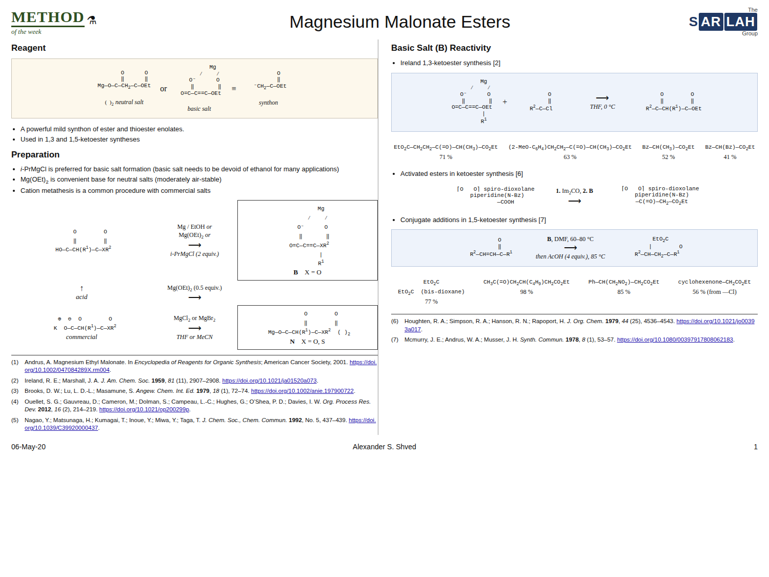METHOD⚗ of the week
Magnesium Malonate Esters
The SAR LAH Group
Reagent
O O ‖ ‖ Mg—O—C—CH2—C—OEt ( )2 neutral salt
or
Mg ⁄ ⁄ O⁻ O ‖ ‖ O=C—C==C—OEt basic salt
≡
O ‖ ⁻CH2—C—OEt synthon
A powerful mild synthon of ester and thioester enolates.
Used in 1,3 and 1,5-ketoester syntheses
Preparation
i-PrMgCl is preferred for basic salt formation (basic salt needs to be devoid of ethanol for many applications)
Mg(OEt)2 is convenient base for neutral salts (moderately air-stable)
Cation metathesis is a common procedure with commercial salts
O O ‖ ‖ HO—C—CH(R1)—C—XR2
Mg / EtOH or Mg(OEt)2 or ⟶ i-PrMgCl (2 equiv.)
Mg ⁄ ⁄ O⁻ O ‖ ‖ O=C—C==C—XR2 | R1
B X = O
↑
acid
Mg(OEt)2 (0.5 equiv.) ⟶
⊕ ⊖ O O K O—C—CH(R1)—C—XR2
commercial
MgCl2 or MgBr2 ⟶ THF or MeCN
O O ‖ ‖ Mg—O—C—CH(R1)—C—XR2 ( )2
N X = O, S
(1) Andrus, A. Magnesium Ethyl Malonate. In Encyclopedia of Reagents for Organic Synthesis; American Cancer Society, 2001. https://doi.org/10.1002/047084289X.rm004.
(2) Ireland, R. E.; Marshall, J. A. J. Am. Chem. Soc. 1959, 81 (11), 2907–2908. https://doi.org/10.1021/ja01520a073.
(3) Brooks, D. W.; Lu, L. D.-L.; Masamune, S. Angew. Chem. Int. Ed. 1979, 18 (1), 72–74. https://doi.org/10.1002/anie.197900722.
(4) Ouellet, S. G.; Gauvreau, D.; Cameron, M.; Dolman, S.; Campeau, L.-C.; Hughes, G.; O’Shea, P. D.; Davies, I. W. Org. Process Res. Dev. 2012, 16 (2), 214–219. https://doi.org/10.1021/op200299p.
(5) Nagao, Y.; Matsunaga, H.; Kumagai, T.; Inoue, Y.; Miwa, Y.; Taga, T. J. Chem. Soc., Chem. Commun. 1992, No. 5, 437–439. https://doi.org/10.1039/C39920000437.
Basic Salt (B) Reactivity
Ireland 1,3-ketoester synthesis [2]
Mg ⁄ ⁄ O⁻ O ‖ ‖ O=C—C==C—OEt | R1
+
O ‖ R2—C—Cl
⟶ THF, 0 °C
O O ‖ ‖ R2—C—CH(R1)—C—OEt
EtO2C—CH2CH2—C(=O)—CH(CH3)—CO2Et 71 %
(2-MeO-C6H4)CH2CH2—C(=O)—CH(CH3)—CO2Et 63 %
Bz—CH(CH3)—CO2Et 52 %
Bz—CH(Bz)—CO2Et 41 %
Activated esters in ketoester synthesis [6]
⌈O O⌉ spiro-dioxolane piperidine(N-Bz) —COOH
1. Im2CO, 2. B ⟶
⌈O O⌉ spiro-dioxolane piperidine(N-Bz) —C(=O)—CH2—CO2Et
Conjugate additions in 1,5-ketoester synthesis [7]
O ‖ R2—CH=CH—C—R1
B, DMF, 60–80 °C ⟶ then AcOH (4 equiv.), 85 °C
EtO2C | O R2—CH—CH2—C—R1
EtO2C EtO2C (bis-dioxane) 77 %
CH3C(=O)CH2CH(C4H9)CH2CO2Et 98 %
Ph—CH(CH2NO2)—CH2CO2Et 85 %
cyclohexenone—CH2CO2Et 56 % (from —Cl)
(6) Houghten, R. A.; Simpson, R. A.; Hanson, R. N.; Rapoport, H. J. Org. Chem. 1979, 44 (25), 4536–4543. https://doi.org/10.1021/jo00393a017.
(7) Mcmurry, J. E.; Andrus, W. A.; Musser, J. H. Synth. Commun. 1978, 8 (1), 53–57. https://doi.org/10.1080/00397917808062183.
06-May-20
Alexander S. Shved
1